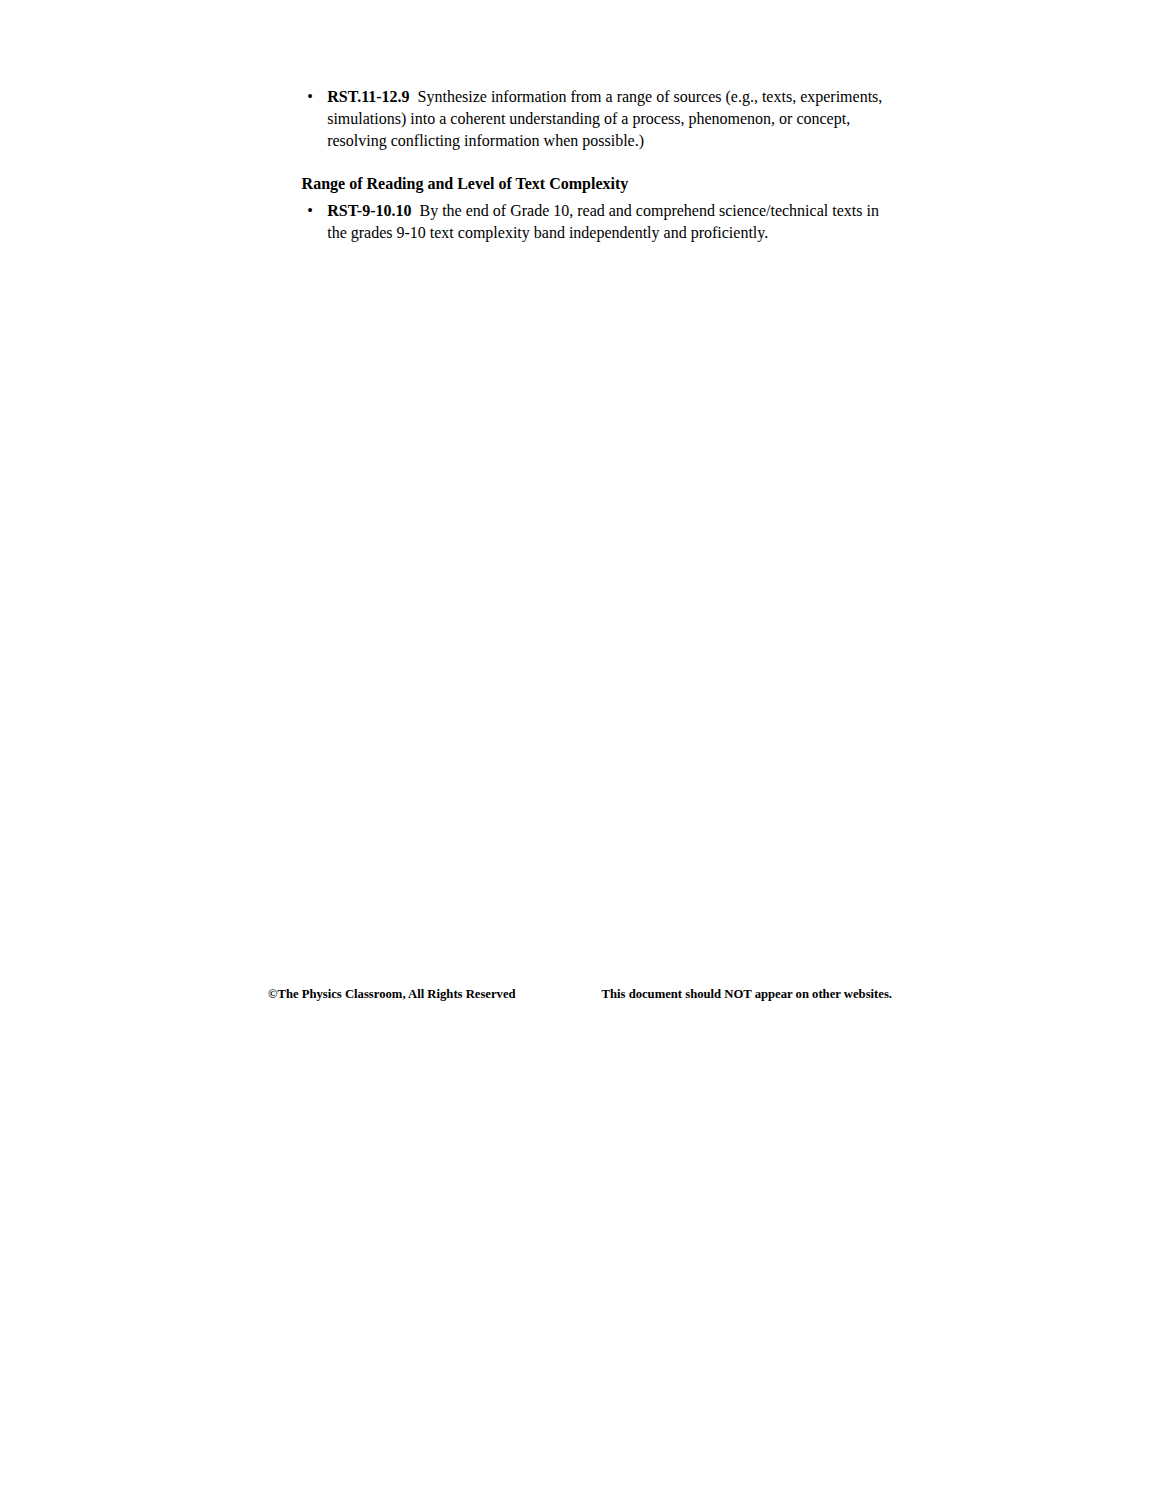RST.11-12.9 Synthesize information from a range of sources (e.g., texts, experiments, simulations) into a coherent understanding of a process, phenomenon, or concept, resolving conflicting information when possible.)
Range of Reading and Level of Text Complexity
RST-9-10.10 By the end of Grade 10, read and comprehend science/technical texts in the grades 9-10 text complexity band independently and proficiently.
©The Physics Classroom, All Rights Reserved
This document should NOT appear on other websites.